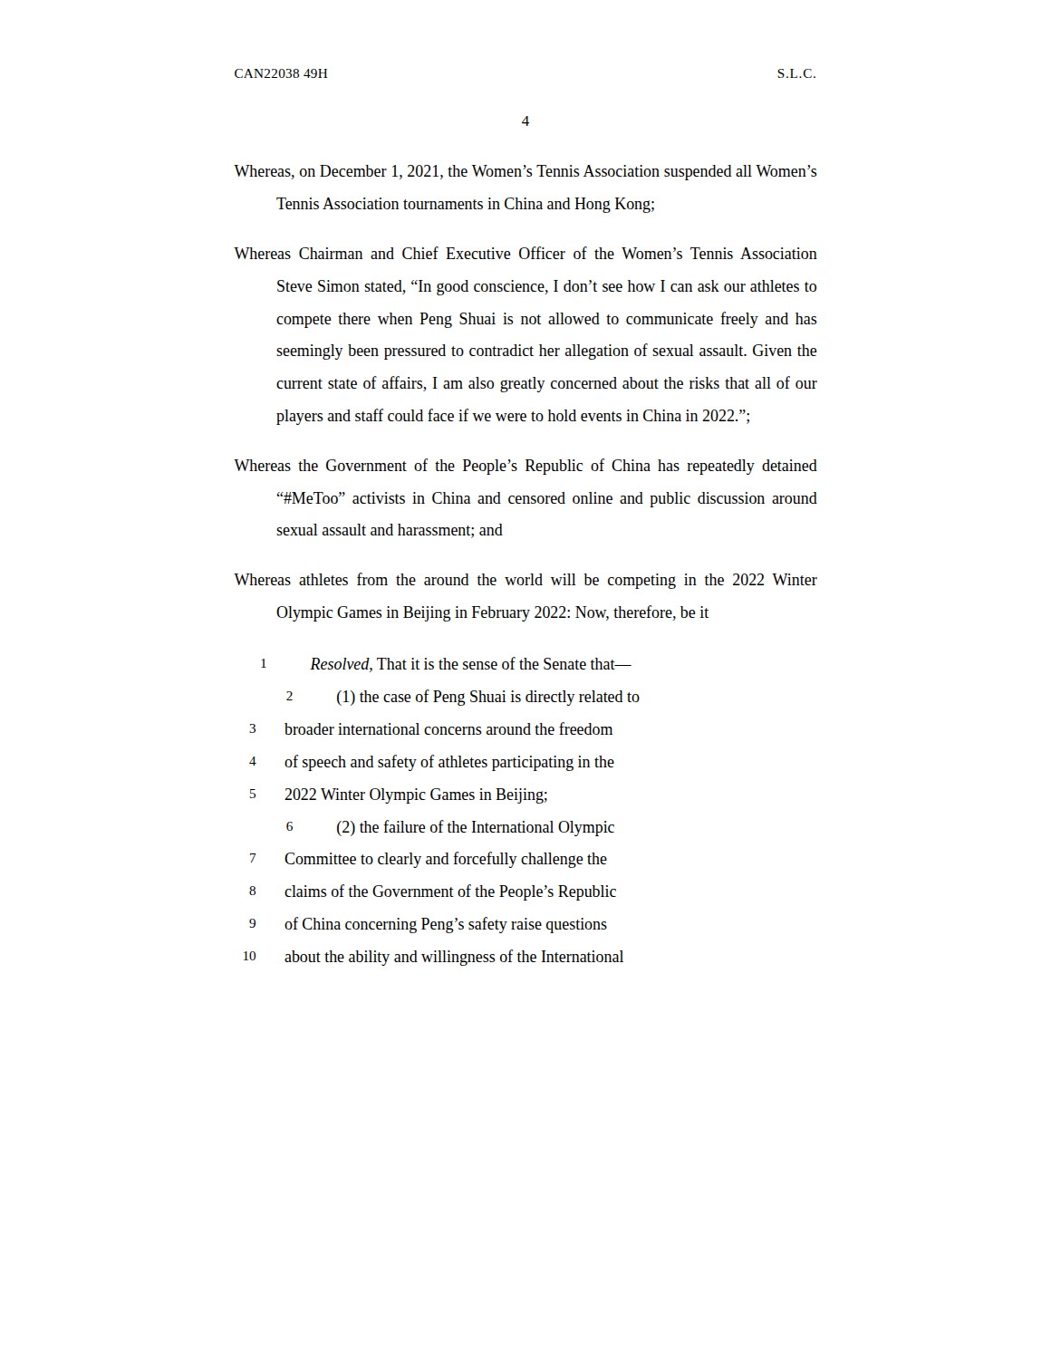CAN22038 49H S.L.C.
4
Whereas, on December 1, 2021, the Women’s Tennis Association suspended all Women’s Tennis Association tournaments in China and Hong Kong;
Whereas Chairman and Chief Executive Officer of the Women’s Tennis Association Steve Simon stated, “In good conscience, I don’t see how I can ask our athletes to compete there when Peng Shuai is not allowed to communicate freely and has seemingly been pressured to contradict her allegation of sexual assault. Given the current state of affairs, I am also greatly concerned about the risks that all of our players and staff could face if we were to hold events in China in 2022.”;
Whereas the Government of the People’s Republic of China has repeatedly detained “#MeToo” activists in China and censored online and public discussion around sexual assault and harassment; and
Whereas athletes from the around the world will be competing in the 2022 Winter Olympic Games in Beijing in February 2022: Now, therefore, be it
Resolved, That it is the sense of the Senate that—
(1) the case of Peng Shuai is directly related to
broader international concerns around the freedom
of speech and safety of athletes participating in the
2022 Winter Olympic Games in Beijing;
(2) the failure of the International Olympic
Committee to clearly and forcefully challenge the
claims of the Government of the People’s Republic
of China concerning Peng’s safety raise questions
about the ability and willingness of the International